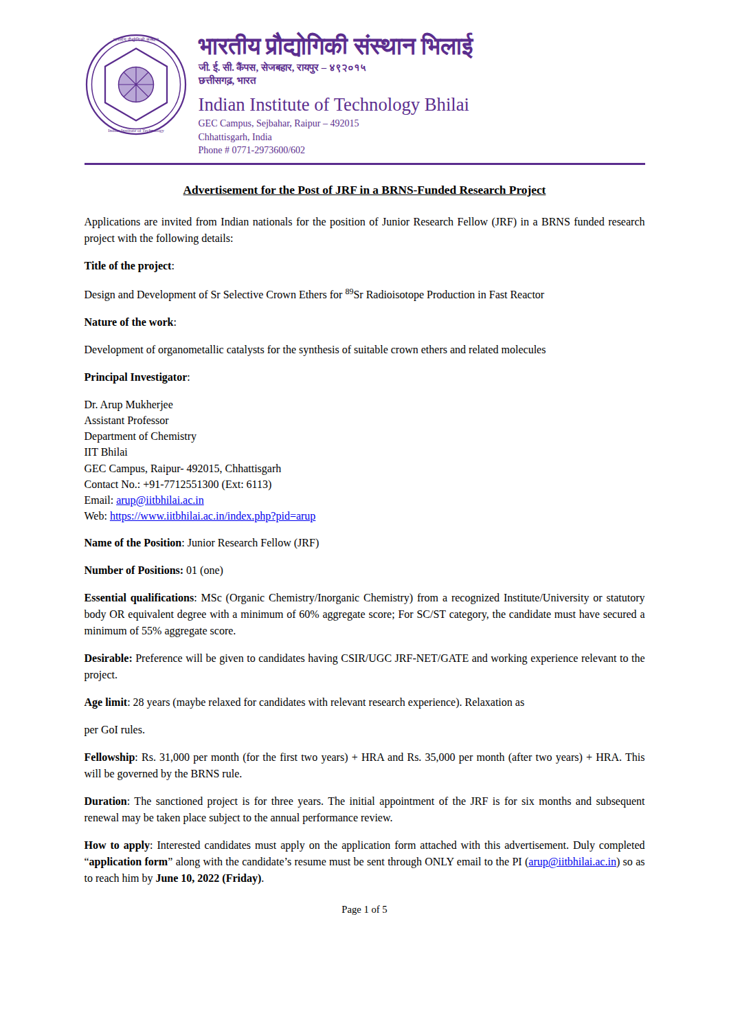भारतीय प्रौद्योगिकी संस्थान भिलाई
जी. ई. सी. कैंपस, सेजबहार, रायपुर – ४९२०१५
छत्तीसगढ़, भारत
Indian Institute of Technology Bhilai
GEC Campus, Sejbahar, Raipur – 492015
Chhattisgarh, India
Phone # 0771-2973600/602
Advertisement for the Post of JRF in a BRNS-Funded Research Project
Applications are invited from Indian nationals for the position of Junior Research Fellow (JRF) in a BRNS funded research project with the following details:
Title of the project:
Design and Development of Sr Selective Crown Ethers for 89Sr Radioisotope Production in Fast Reactor
Nature of the work:
Development of organometallic catalysts for the synthesis of suitable crown ethers and related molecules
Principal Investigator:
Dr. Arup Mukherjee
Assistant Professor
Department of Chemistry
IIT Bhilai
GEC Campus, Raipur- 492015, Chhattisgarh
Contact No.: +91-7712551300 (Ext: 6113)
Email: arup@iitbhilai.ac.in
Web: https://www.iitbhilai.ac.in/index.php?pid=arup
Name of the Position: Junior Research Fellow (JRF)
Number of Positions: 01 (one)
Essential qualifications: MSc (Organic Chemistry/Inorganic Chemistry) from a recognized Institute/University or statutory body OR equivalent degree with a minimum of 60% aggregate score; For SC/ST category, the candidate must have secured a minimum of 55% aggregate score.
Desirable: Preference will be given to candidates having CSIR/UGC JRF-NET/GATE and working experience relevant to the project.
Age limit: 28 years (maybe relaxed for candidates with relevant research experience). Relaxation as
per GoI rules.
Fellowship: Rs. 31,000 per month (for the first two years) + HRA and Rs. 35,000 per month (after two years) + HRA. This will be governed by the BRNS rule.
Duration: The sanctioned project is for three years. The initial appointment of the JRF is for six months and subsequent renewal may be taken place subject to the annual performance review.
How to apply: Interested candidates must apply on the application form attached with this advertisement. Duly completed “application form” along with the candidate’s resume must be sent through ONLY email to the PI (arup@iitbhilai.ac.in) so as to reach him by June 10, 2022 (Friday).
Page 1 of 5